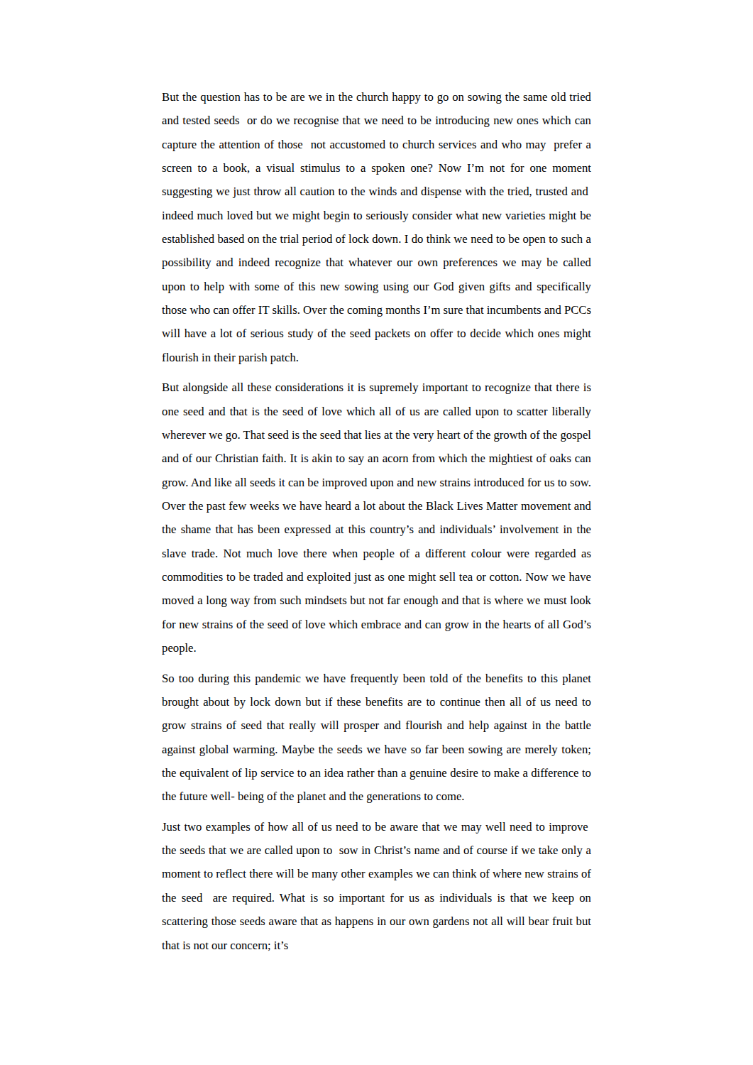But the question has to be are we in the church happy to go on sowing the same old tried and tested seeds or do we recognise that we need to be introducing new ones which can capture the attention of those not accustomed to church services and who may prefer a screen to a book, a visual stimulus to a spoken one? Now I’m not for one moment suggesting we just throw all caution to the winds and dispense with the tried, trusted and indeed much loved but we might begin to seriously consider what new varieties might be established based on the trial period of lock down. I do think we need to be open to such a possibility and indeed recognize that whatever our own preferences we may be called upon to help with some of this new sowing using our God given gifts and specifically those who can offer IT skills. Over the coming months I’m sure that incumbents and PCCs will have a lot of serious study of the seed packets on offer to decide which ones might flourish in their parish patch.
But alongside all these considerations it is supremely important to recognize that there is one seed and that is the seed of love which all of us are called upon to scatter liberally wherever we go. That seed is the seed that lies at the very heart of the growth of the gospel and of our Christian faith. It is akin to say an acorn from which the mightiest of oaks can grow. And like all seeds it can be improved upon and new strains introduced for us to sow. Over the past few weeks we have heard a lot about the Black Lives Matter movement and the shame that has been expressed at this country’s and individuals’ involvement in the slave trade. Not much love there when people of a different colour were regarded as commodities to be traded and exploited just as one might sell tea or cotton. Now we have moved a long way from such mindsets but not far enough and that is where we must look for new strains of the seed of love which embrace and can grow in the hearts of all God’s people.
So too during this pandemic we have frequently been told of the benefits to this planet brought about by lock down but if these benefits are to continue then all of us need to grow strains of seed that really will prosper and flourish and help against in the battle against global warming. Maybe the seeds we have so far been sowing are merely token; the equivalent of lip service to an idea rather than a genuine desire to make a difference to the future well- being of the planet and the generations to come.
Just two examples of how all of us need to be aware that we may well need to improve the seeds that we are called upon to sow in Christ’s name and of course if we take only a moment to reflect there will be many other examples we can think of where new strains of the seed are required. What is so important for us as individuals is that we keep on scattering those seeds aware that as happens in our own gardens not all will bear fruit but that is not our concern; it’s